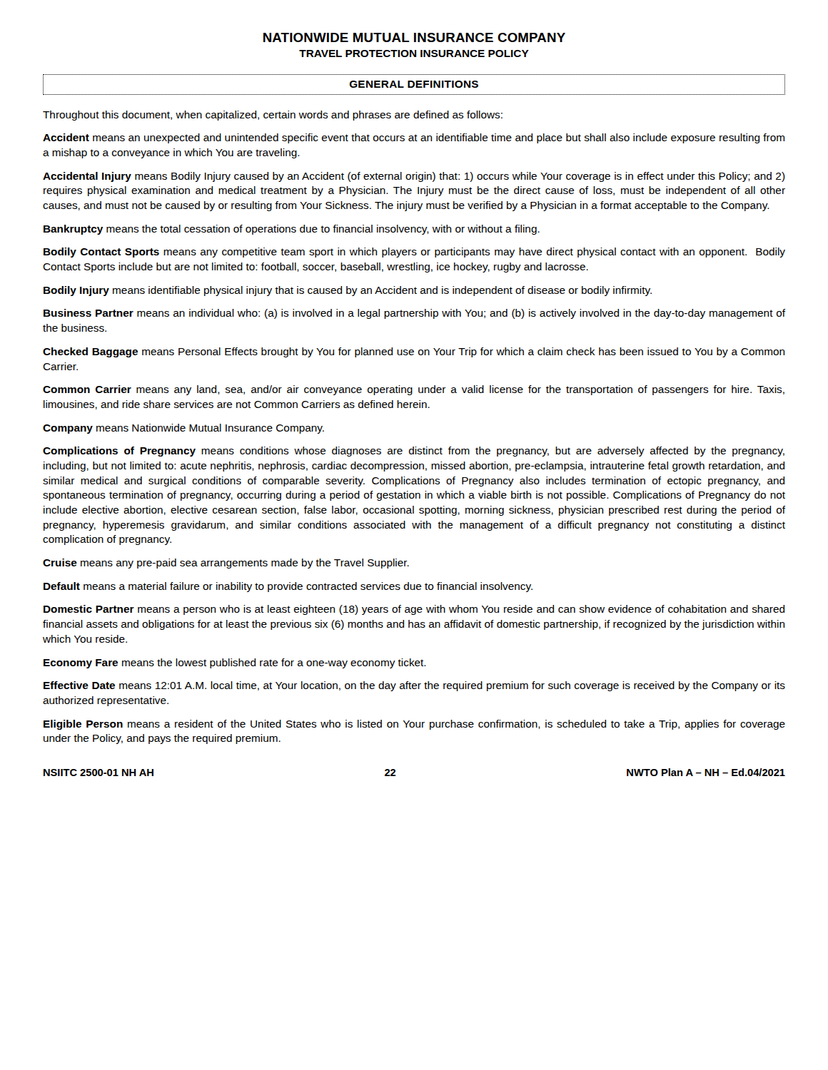NATIONWIDE MUTUAL INSURANCE COMPANY
TRAVEL PROTECTION INSURANCE POLICY
GENERAL DEFINITIONS
Throughout this document, when capitalized, certain words and phrases are defined as follows:
Accident means an unexpected and unintended specific event that occurs at an identifiable time and place but shall also include exposure resulting from a mishap to a conveyance in which You are traveling.
Accidental Injury means Bodily Injury caused by an Accident (of external origin) that: 1) occurs while Your coverage is in effect under this Policy; and 2) requires physical examination and medical treatment by a Physician. The Injury must be the direct cause of loss, must be independent of all other causes, and must not be caused by or resulting from Your Sickness. The injury must be verified by a Physician in a format acceptable to the Company.
Bankruptcy means the total cessation of operations due to financial insolvency, with or without a filing.
Bodily Contact Sports means any competitive team sport in which players or participants may have direct physical contact with an opponent. Bodily Contact Sports include but are not limited to: football, soccer, baseball, wrestling, ice hockey, rugby and lacrosse.
Bodily Injury means identifiable physical injury that is caused by an Accident and is independent of disease or bodily infirmity.
Business Partner means an individual who: (a) is involved in a legal partnership with You; and (b) is actively involved in the day-to-day management of the business.
Checked Baggage means Personal Effects brought by You for planned use on Your Trip for which a claim check has been issued to You by a Common Carrier.
Common Carrier means any land, sea, and/or air conveyance operating under a valid license for the transportation of passengers for hire. Taxis, limousines, and ride share services are not Common Carriers as defined herein.
Company means Nationwide Mutual Insurance Company.
Complications of Pregnancy means conditions whose diagnoses are distinct from the pregnancy, but are adversely affected by the pregnancy, including, but not limited to: acute nephritis, nephrosis, cardiac decompression, missed abortion, pre-eclampsia, intrauterine fetal growth retardation, and similar medical and surgical conditions of comparable severity. Complications of Pregnancy also includes termination of ectopic pregnancy, and spontaneous termination of pregnancy, occurring during a period of gestation in which a viable birth is not possible. Complications of Pregnancy do not include elective abortion, elective cesarean section, false labor, occasional spotting, morning sickness, physician prescribed rest during the period of pregnancy, hyperemesis gravidarum, and similar conditions associated with the management of a difficult pregnancy not constituting a distinct complication of pregnancy.
Cruise means any pre-paid sea arrangements made by the Travel Supplier.
Default means a material failure or inability to provide contracted services due to financial insolvency.
Domestic Partner means a person who is at least eighteen (18) years of age with whom You reside and can show evidence of cohabitation and shared financial assets and obligations for at least the previous six (6) months and has an affidavit of domestic partnership, if recognized by the jurisdiction within which You reside.
Economy Fare means the lowest published rate for a one-way economy ticket.
Effective Date means 12:01 A.M. local time, at Your location, on the day after the required premium for such coverage is received by the Company or its authorized representative.
Eligible Person means a resident of the United States who is listed on Your purchase confirmation, is scheduled to take a Trip, applies for coverage under the Policy, and pays the required premium.
NSIITC 2500-01 NH AH
22
NWTO Plan A – NH – Ed.04/2021